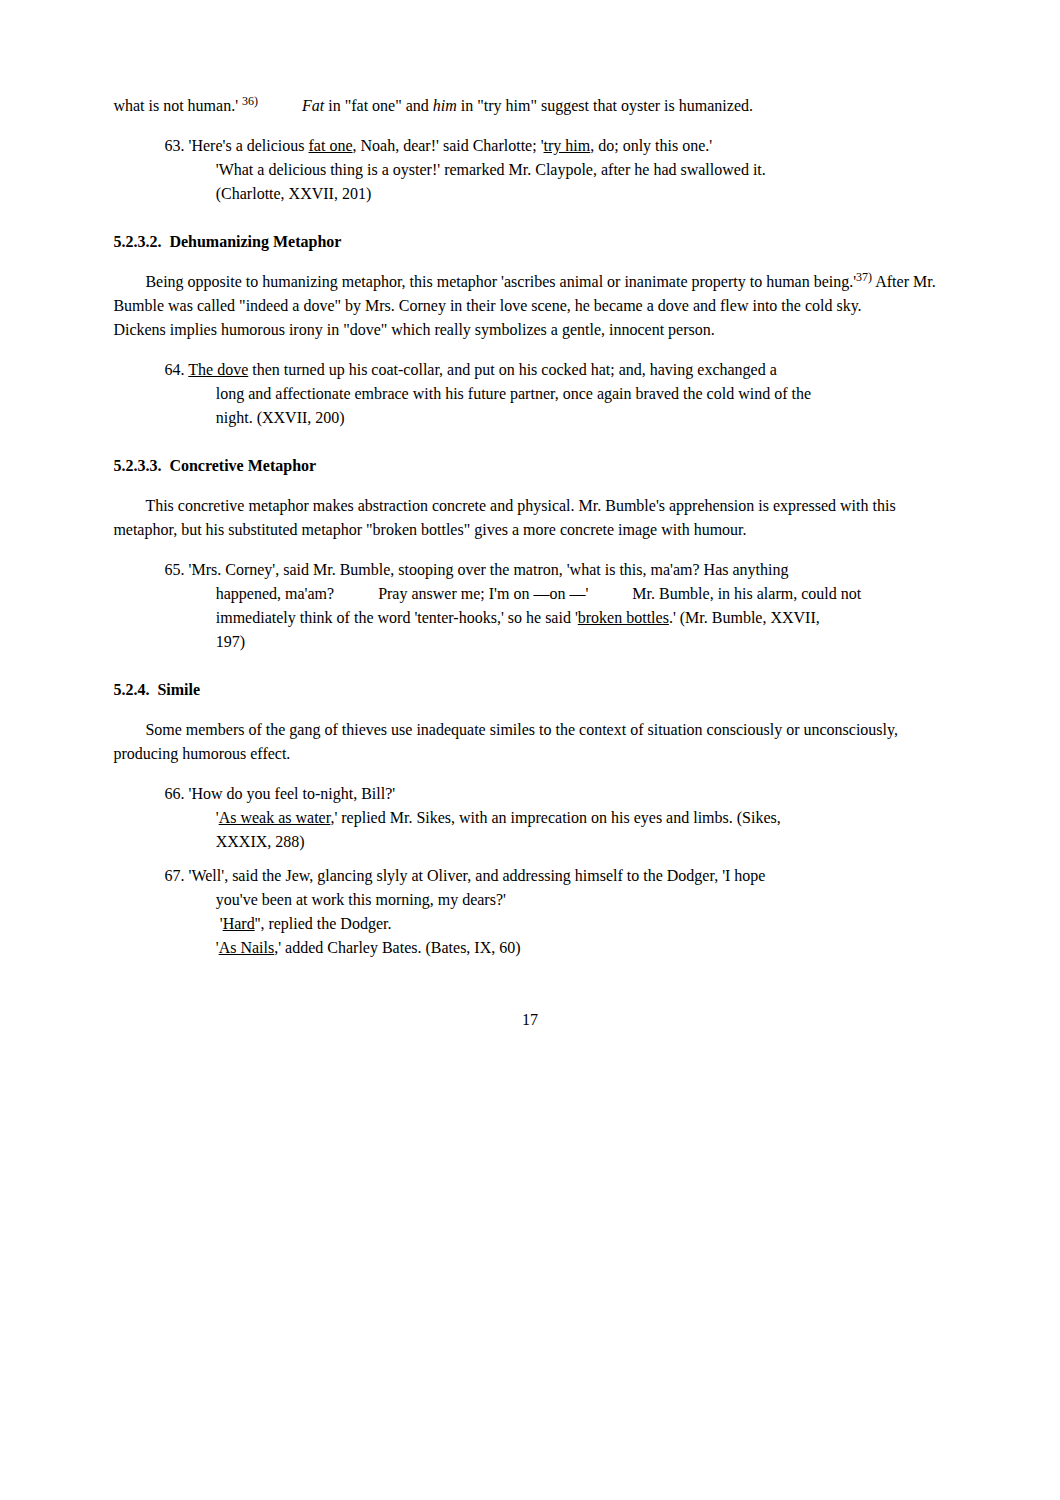what is not human.' 36) Fat in "fat one" and him in "try him" suggest that oyster is humanized.
63. 'Here's a delicious fat one, Noah, dear!' said Charlotte; 'try him, do; only this one.' 'What a delicious thing is a oyster!' remarked Mr. Claypole, after he had swallowed it. (Charlotte, XXVII, 201)
5.2.3.2. Dehumanizing Metaphor
Being opposite to humanizing metaphor, this metaphor 'ascribes animal or inanimate property to human being.'37) After Mr. Bumble was called "indeed a dove" by Mrs. Corney in their love scene, he became a dove and flew into the cold sky. Dickens implies humorous irony in "dove" which really symbolizes a gentle, innocent person.
64. The dove then turned up his coat-collar, and put on his cocked hat; and, having exchanged a long and affectionate embrace with his future partner, once again braved the cold wind of the night. (XXVII, 200)
5.2.3.3. Concretive Metaphor
This concretive metaphor makes abstraction concrete and physical. Mr. Bumble's apprehension is expressed with this metaphor, but his substituted metaphor "broken bottles" gives a more concrete image with humour.
65. 'Mrs. Corney', said Mr. Bumble, stooping over the matron, 'what is this, ma'am? Has anything happened, ma'am? Pray answer me; I'm on —on —' Mr. Bumble, in his alarm, could not immediately think of the word 'tenter-hooks,' so he said 'broken bottles.' (Mr. Bumble, XXVII, 197)
5.2.4. Simile
Some members of the gang of thieves use inadequate similes to the context of situation consciously or unconsciously, producing humorous effect.
66. 'How do you feel to-night, Bill?' 'As weak as water,' replied Mr. Sikes, with an imprecation on his eyes and limbs. (Sikes, XXXIX, 288)
67. 'Well', said the Jew, glancing slyly at Oliver, and addressing himself to the Dodger, 'I hope you've been at work this morning, my dears?' 'Hard'', replied the Dodger. 'As Nails,' added Charley Bates. (Bates, IX, 60)
17